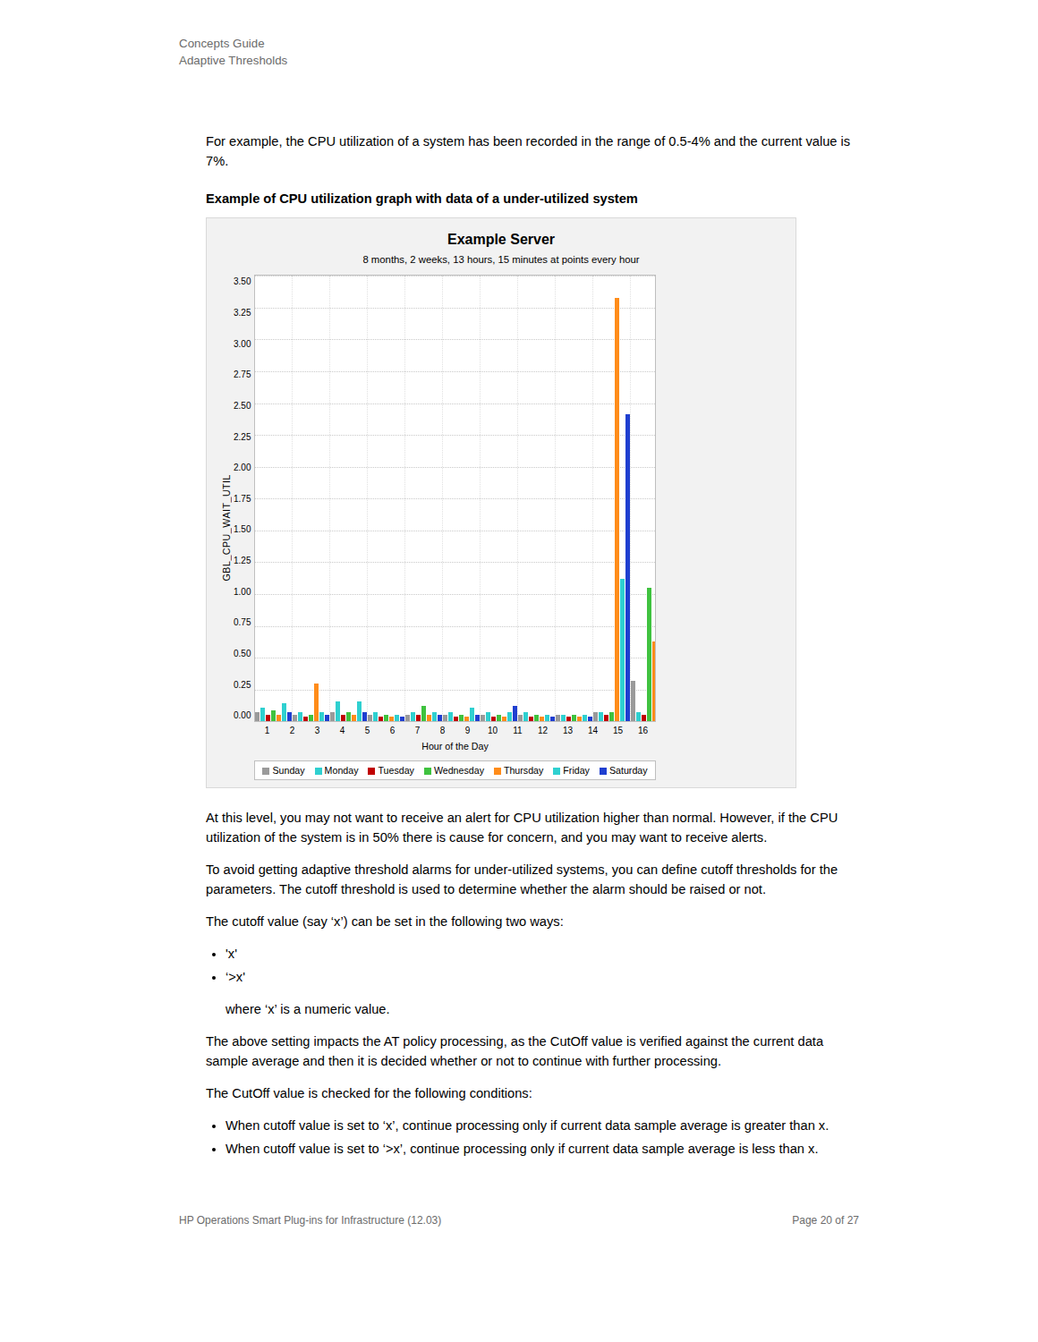Concepts Guide
Adaptive Thresholds
For example, the CPU utilization of a system has been recorded in the range of 0.5-4% and the current value is 7%.
Example of CPU utilization graph with data of a under-utilized system
Example Server
8 months, 2 weeks, 13 hours, 15 minutes at points every hour
GBL_CPU_WAIT_UTIL
3.50
3.25
3.00
2.75
2.50
2.25
2.00
1.75
1.50
1.25
1.00
0.75
0.50
0.25
0.00
1
2
3
4
5
6
7
8
9
10
11
12
13
14
15
16
Hour of the Day
Sunday Monday Tuesday Wednesday Thursday Friday Saturday
At this level, you may not want to receive an alert for CPU utilization higher than normal. However, if the CPU utilization of the system is in 50% there is cause for concern, and you may want to receive alerts.
To avoid getting adaptive threshold alarms for under-utilized systems, you can define cutoff thresholds for the parameters. The cutoff threshold is used to determine whether the alarm should be raised or not.
The cutoff value (say ‘x’) can be set in the following two ways:
'x'
‘>x'
where ‘x’ is a numeric value.
The above setting impacts the AT policy processing, as the CutOff value is verified against the current data sample average and then it is decided whether or not to continue with further processing.
The CutOff value is checked for the following conditions:
When cutoff value is set to ‘x’, continue processing only if current data sample average is greater than x.
When cutoff value is set to ‘>x’, continue processing only if current data sample average is less than x.
HP Operations Smart Plug-ins for Infrastructure (12.03)
Page 20 of 27